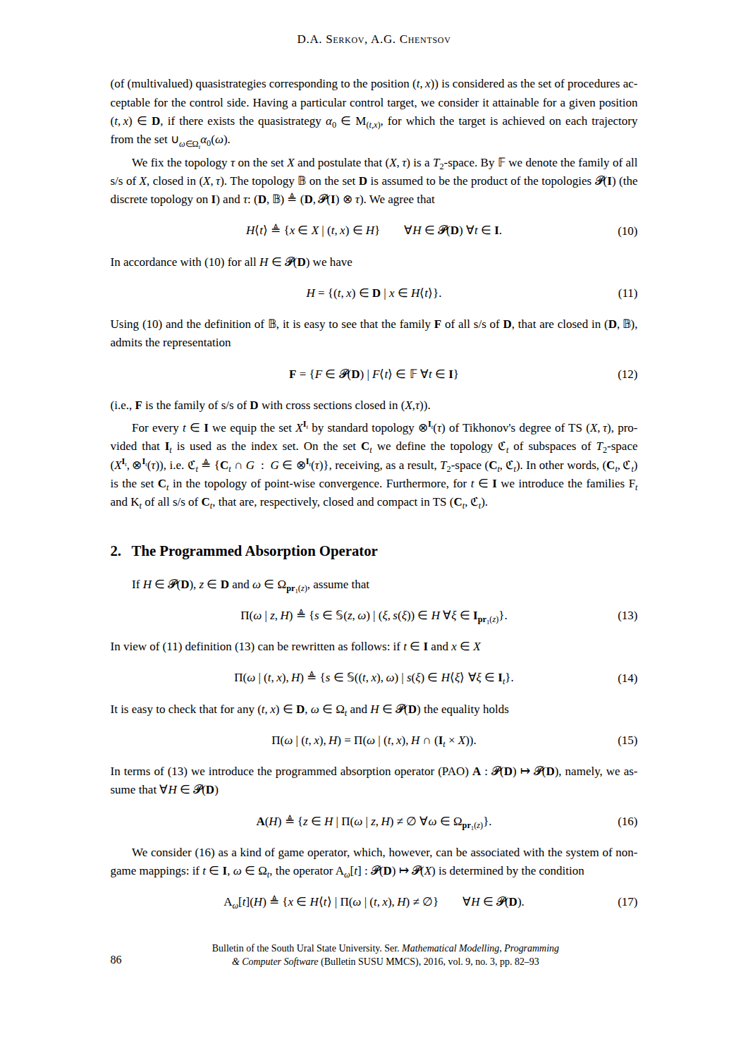D.A. Serkov, A.G. Chentsov
(of (multivalued) quasistrategies corresponding to the position (t, x)) is considered as the set of procedures acceptable for the control side. Having a particular control target, we consider it attainable for a given position (t, x) ∈ D, if there exists the quasistrategy α0 ∈ M(t,x), for which the target is achieved on each trajectory from the set ∪ω∈Ωtα0(ω).
We fix the topology τ on the set X and postulate that (X, τ) is a T2-space. By 𝔽 we denote the family of all s/s of X, closed in (X, τ). The topology 𝔹 on the set D is assumed to be the product of the topologies 𝓟(I) (the discrete topology on I) and τ: (D, 𝔹) ≜ (D, 𝓟(I) ⊗ τ). We agree that
H⟨t⟩ ≜ {x ∈ X | (t, x) ∈ H}  ∀H ∈ 𝓟(D) ∀t ∈ I. (10)
In accordance with (10) for all H ∈ 𝓟(D) we have
H = {(t, x) ∈ D | x ∈ H⟨t⟩}. (11)
Using (10) and the definition of 𝔹, it is easy to see that the family F of all s/s of D, that are closed in (D, 𝔹), admits the representation
F = {F ∈ 𝓟(D) | F⟨t⟩ ∈ 𝔽 ∀t ∈ I} (12)
(i.e., F is the family of s/s of D with cross sections closed in (X,τ)).
For every t ∈ I we equip the set XIt by standard topology ⊗It(τ) of Tikhonov's degree of TS (X, τ), provided that It is used as the index set. On the set Ct we define the topology ℭt of subspaces of T2-space (XIt, ⊗It(τ)), i.e. ℭt ≜ {Ct ∩ G : G ∈ ⊗It(τ)}, receiving, as a result, T2-space (Ct, ℭt). In other words, (Ct, ℭt) is the set Ct in the topology of point-wise convergence. Furthermore, for t ∈ I we introduce the families Ft and Kt of all s/s of Ct, that are, respectively, closed and compact in TS (Ct, ℭt).
2. The Programmed Absorption Operator
If H ∈ 𝓟(D), z ∈ D and ω ∈ Ωpr1(z), assume that
Π(ω | z, H) ≜ {s ∈ 𝕊(z, ω) | (ξ, s(ξ)) ∈ H ∀ξ ∈ Ipr1(z)}. (13)
In view of (11) definition (13) can be rewritten as follows: if t ∈ I and x ∈ X
Π(ω | (t, x), H) ≜ {s ∈ 𝕊((t, x), ω) | s(ξ) ∈ H⟨ξ⟩ ∀ξ ∈ It}. (14)
It is easy to check that for any (t, x) ∈ D, ω ∈ Ωt and H ∈ 𝓟(D) the equality holds
Π(ω | (t, x), H) = Π(ω | (t, x), H ∩ (It × X)). (15)
In terms of (13) we introduce the programmed absorption operator (PAO) A : 𝓟(D) ↦ 𝓟(D), namely, we assume that ∀H ∈ 𝓟(D)
A(H) ≜ {z ∈ H | Π(ω | z, H) ≠ ∅ ∀ω ∈ Ωpr1(z)}. (16)
We consider (16) as a kind of game operator, which, however, can be associated with the system of non-game mappings: if t ∈ I, ω ∈ Ωt, the operator Aω[t] : 𝓟(D) ↦ 𝓟(X) is determined by the condition
Aω[t](H) ≜ {x ∈ H⟨t⟩ | Π(ω | (t, x), H) ≠ ∅}  ∀H ∈ 𝓟(D). (17)
86
Bulletin of the South Ural State University. Ser. Mathematical Modelling, Programming
& Computer Software (Bulletin SUSU MMCS), 2016, vol. 9, no. 3, pp. 82–93